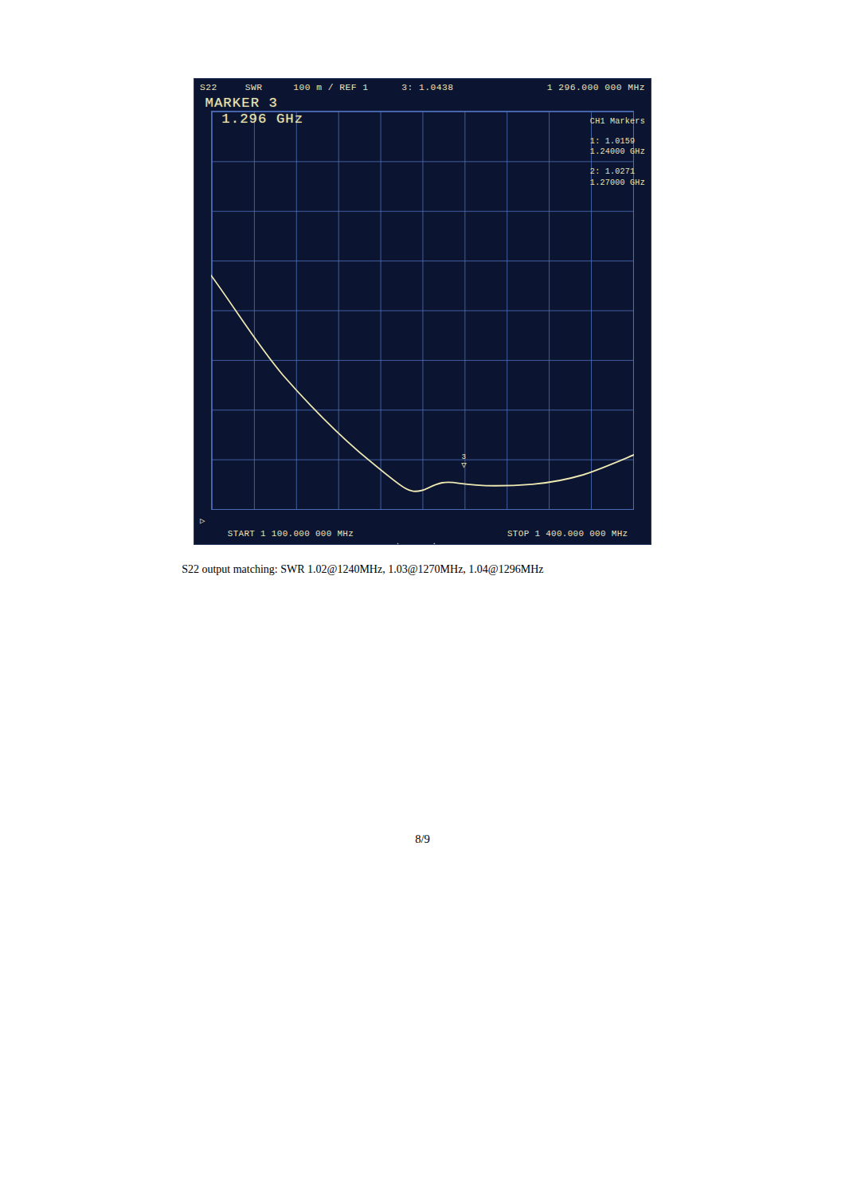S22 SWR 100 m / REF 1 3: 1.0438 1 296.000 000 MHz
MARKER 3 1.296 GHz
CH1 Markers
1: 1.0159
1.24000 GHz
2: 1.0271
1.27000 GHz
3▽
△1
△2
▷
START 1 100.000 000 MHz STOP 1 400.000 000 MHz
S22 output matching: SWR 1.02@1240MHz, 1.03@1270MHz, 1.04@1296MHz
8/9